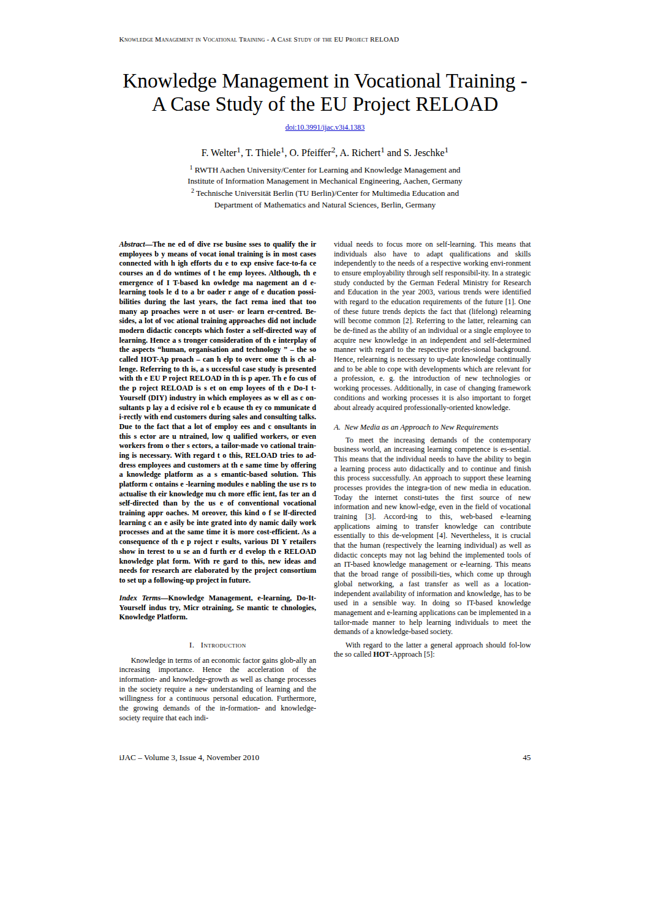Knowledge Management in Vocational Training - A Case Study of the EU Project RELOAD
Knowledge Management in Vocational Training -
A Case Study of the EU Project RELOAD
doi:10.3991/ijac.v3i4.1383
F. Welter1, T. Thiele1, O. Pfeiffer2, A. Richert1 and S. Jeschke1
1 RWTH Aachen University/Center for Learning and Knowledge Management and
Institute of Information Management in Mechanical Engineering, Aachen, Germany
2 Technische Universität Berlin (TU Berlin)/Center for Multimedia Education and
Department of Mathematics and Natural Sciences, Berlin, Germany
Abstract—The ne ed of dive rse busine sses to qualify the ir employees b y means of vocat ional training is in most cases connected with h igh efforts du e to exp ensive face-to-fa ce courses an d do wntimes of t he emp loyees. Although, th e emergence of I T-based kn owledge ma nagement an d e-learning tools le d to a br oader r ange of e ducation possi-bilities during the last years, the fact rema ined that too many ap proaches were n ot user- or learn er-centred. Be-sides, a lot of voc ational training approaches did not include modern didactic concepts which foster a self-directed way of learning. Hence a s tronger consideration of th e interplay of the aspects “human, organisation and technology ” – the so called HOT-Ap proach – can h elp to overc ome th is ch al-lenge. Referring to th is, a s uccessful case study is presented with th e EU P roject RELOAD in th is p aper. Th e fo cus of the p roject RELOAD is s et on emp loyees of th e Do-I t-Yourself (DIY) industry in which employees as w ell as c on-sultants p lay a d ecisive rol e b ecause th ey co mmunicate d i-rectly with end customers during sales and consulting talks. Due to the fact that a lot of employ ees and c onsultants in this s ector are u ntrained, low q ualified workers, or even workers from o ther s ectors, a tailor-made vo cational train-ing is necessary. With regard t o this, RELOAD tries to ad-dress employees and customers at th e same time by offering a knowledge platform as a s emantic-based solution. This platform c ontains e -learning modules e nabling the use rs to actualise th eir knowledge mu ch more effic ient, fas ter an d self-directed than by the us e of conventional vocational training appr oaches. M oreover, this kind o f se lf-directed learning c an e asily be inte grated into dy namic daily work processes and at the same time it is more cost-efficient. As a consequence of th e p roject r esults, various DI Y retailers show in terest to u se an d furth er d evelop th e RELOAD knowledge plat form. With re gard to this, new ideas and needs for research are elaborated by the project consortium to set up a following-up project in future.
Index Terms—Knowledge Management, e-learning, Do-It-Yourself indus try, Micr otraining, Se mantic te chnologies, Knowledge Platform.
I. Introduction
Knowledge in terms of an economic factor gains glob-ally an increasing importance. Hence the acceleration of the information- and knowledge-growth as well as change processes in the society require a new understanding of learning and the willingness for a continuous personal education. Furthermore, the growing demands of the in-formation- and knowledge-society require that each indi-
vidual needs to focus more on self-learning. This means that individuals also have to adapt qualifications and skills independently to the needs of a respective working envi-ronment to ensure employability through self responsibil-ity. In a strategic study conducted by the German Federal Ministry for Research and Education in the year 2003, various trends were identified with regard to the education requirements of the future [1]. One of these future trends depicts the fact that (lifelong) relearning will become common [2]. Referring to the latter, relearning can be de-fined as the ability of an individual or a single employee to acquire new knowledge in an independent and self-determined manner with regard to the respective profes-sional background. Hence, relearning is necessary to up-date knowledge continually and to be able to cope with developments which are relevant for a profession, e. g. the introduction of new technologies or working processes. Additionally, in case of changing framework conditions and working processes it is also important to forget about already acquired professionally-oriented knowledge.
A. New Media as an Approach to New Requirements
To meet the increasing demands of the contemporary business world, an increasing learning competence is es-sential. This means that the individual needs to have the ability to begin a learning process auto didactically and to continue and finish this process successfully. An approach to support these learning processes provides the integra-tion of new media in education. Today the internet consti-tutes the first source of new information and new knowl-edge, even in the field of vocational training [3]. Accord-ing to this, web-based e-learning applications aiming to transfer knowledge can contribute essentially to this de-velopment [4]. Nevertheless, it is crucial that the human (respectively the learning individual) as well as didactic concepts may not lag behind the implemented tools of an IT-based knowledge management or e-learning. This means that the broad range of possibili-ties, which come up through global networking, a fast transfer as well as a location-independent availability of information and knowledge, has to be used in a sensible way. In doing so IT-based knowledge management and e-learning applications can be implemented in a tailor-made manner to help learning individuals to meet the demands of a knowledge-based society.
With regard to the latter a general approach should fol-low the so called HOT-Approach [5]:
iJAC – Volume 3, Issue 4, November 2010
45